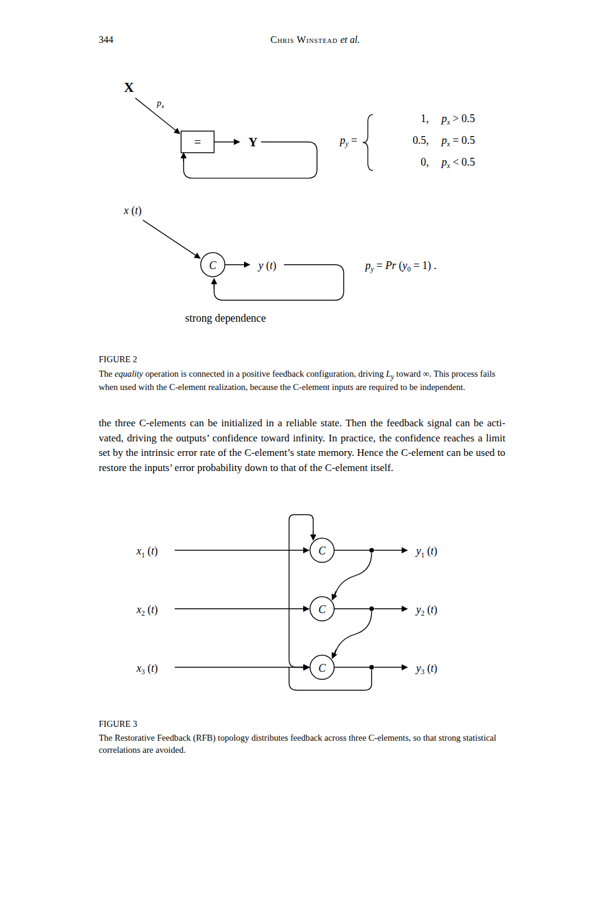344 Chris Winstead et al.
X px = Y py = 1, px > 0.5 0.5, px = 0.5 0, px < 0.5 x (t) C y (t) py = Pr (y0 = 1) . strong dependence
FIGURE 2 The equality operation is connected in a positive feedback configuration, driving Ly toward ∞. This process fails when used with the C-element realization, because the C-element inputs are required to be independent.
the three C-elements can be initialized in a reliable state. Then the feedback signal can be activated, driving the outputs’ confidence toward infinity. In practice, the confidence reaches a limit set by the intrinsic error rate of the C-element’s state memory. Hence the C-element can be used to restore the inputs’ error probability down to that of the C-element itself.
C x1 (t) y1 (t) C x2 (t) y2 (t) C x3 (t) y3 (t)
FIGURE 3 The Restorative Feedback (RFB) topology distributes feedback across three C-elements, so that strong statistical correlations are avoided.